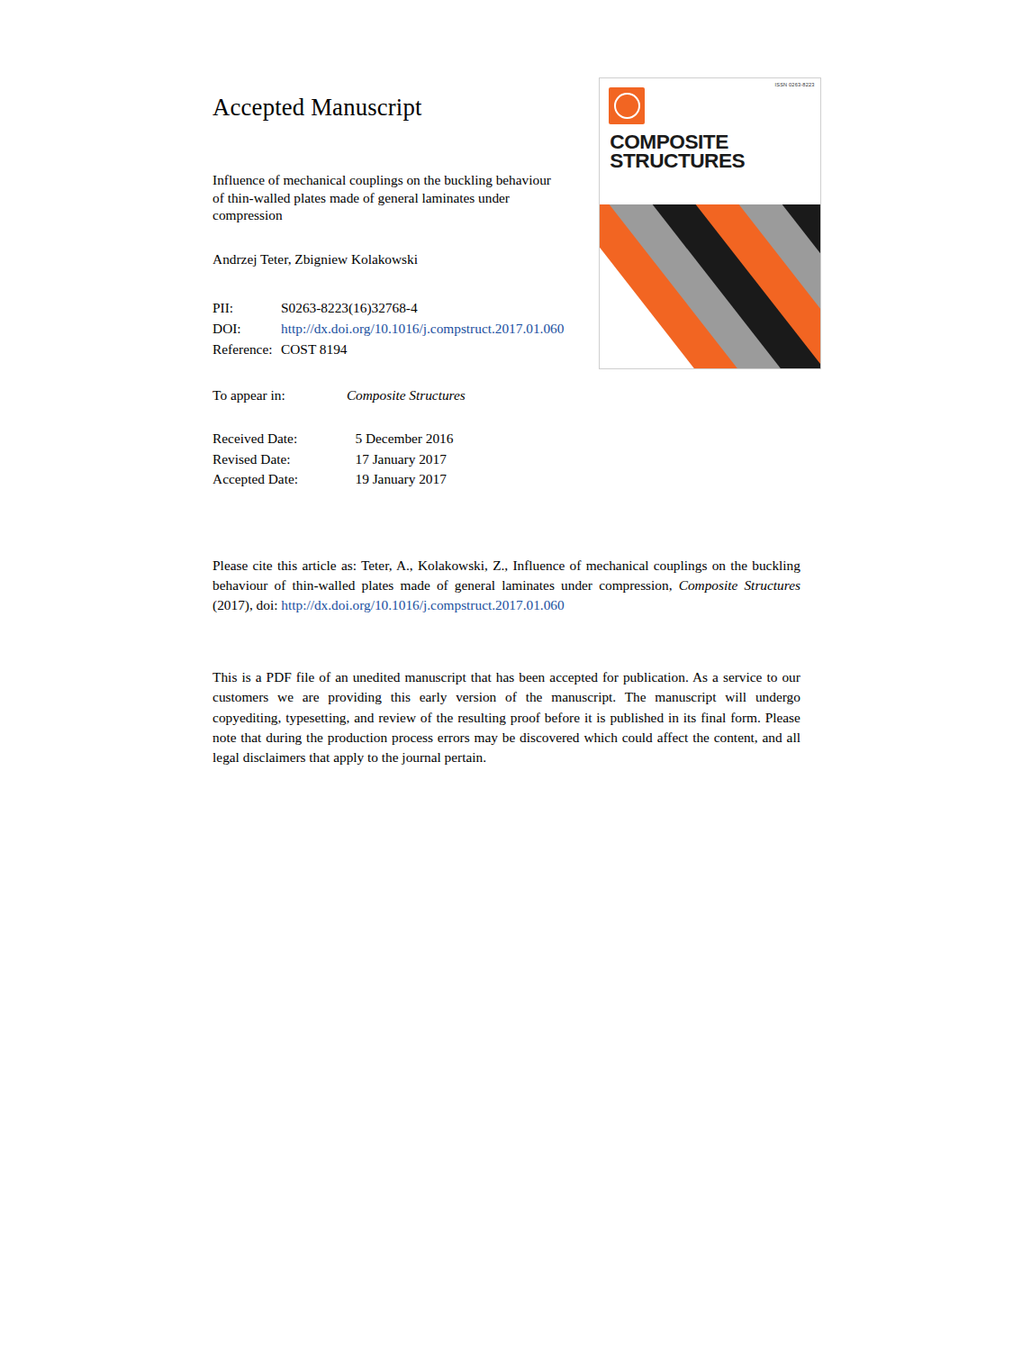Accepted Manuscript
Influence of mechanical couplings on the buckling behaviour of thin-walled plates made of general laminates under compression
Andrzej Teter, Zbigniew Kolakowski
| PII: | S0263-8223(16)32768-4 |
| DOI: | http://dx.doi.org/10.1016/j.compstruct.2017.01.060 |
| Reference: | COST 8194 |
To appear in: Composite Structures
| Received Date: | 5 December 2016 |
| Revised Date: | 17 January 2017 |
| Accepted Date: | 19 January 2017 |
ISSN 0263-8223
COMPOSITE STRUCTURES
Please cite this article as: Teter, A., Kolakowski, Z., Influence of mechanical couplings on the buckling behaviour of thin-walled plates made of general laminates under compression, Composite Structures (2017), doi: http://dx.doi.org/10.1016/j.compstruct.2017.01.060
This is a PDF file of an unedited manuscript that has been accepted for publication. As a service to our customers we are providing this early version of the manuscript. The manuscript will undergo copyediting, typesetting, and review of the resulting proof before it is published in its final form. Please note that during the production process errors may be discovered which could affect the content, and all legal disclaimers that apply to the journal pertain.